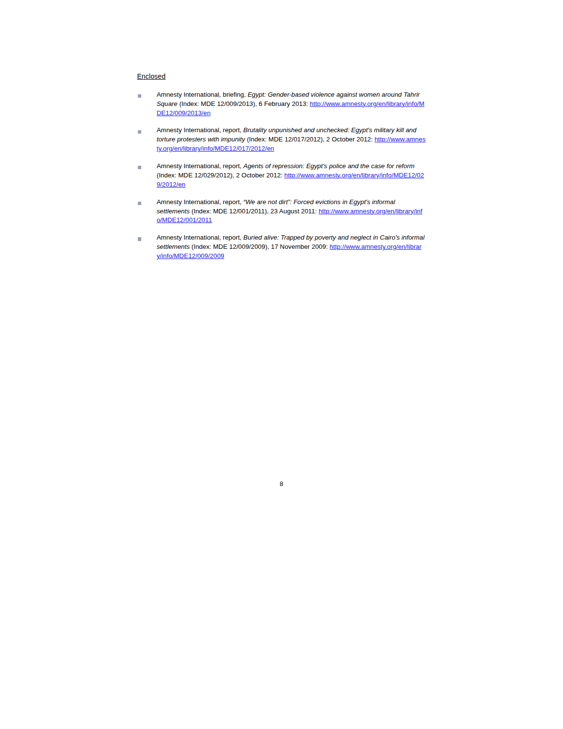Enclosed
Amnesty International, briefing, Egypt: Gender-based violence against women around Tahrir Square (Index: MDE 12/009/2013), 6 February 2013: http://www.amnesty.org/en/library/info/MDE12/009/2013/en
Amnesty International, report, Brutality unpunished and unchecked: Egypt's military kill and torture protesters with impunity (Index: MDE 12/017/2012), 2 October 2012: http://www.amnesty.org/en/library/info/MDE12/017/2012/en
Amnesty International, report, Agents of repression: Egypt's police and the case for reform (Index: MDE 12/029/2012), 2 October 2012: http://www.amnesty.org/en/library/info/MDE12/029/2012/en
Amnesty International, report, “We are not dirt”: Forced evictions in Egypt's informal settlements (Index: MDE 12/001/2011), 23 August 2011: http://www.amnesty.org/en/library/info/MDE12/001/2011
Amnesty International, report, Buried alive: Trapped by poverty and neglect in Cairo's informal settlements (Index: MDE 12/009/2009), 17 November 2009: http://www.amnesty.org/en/library/info/MDE12/009/2009
8